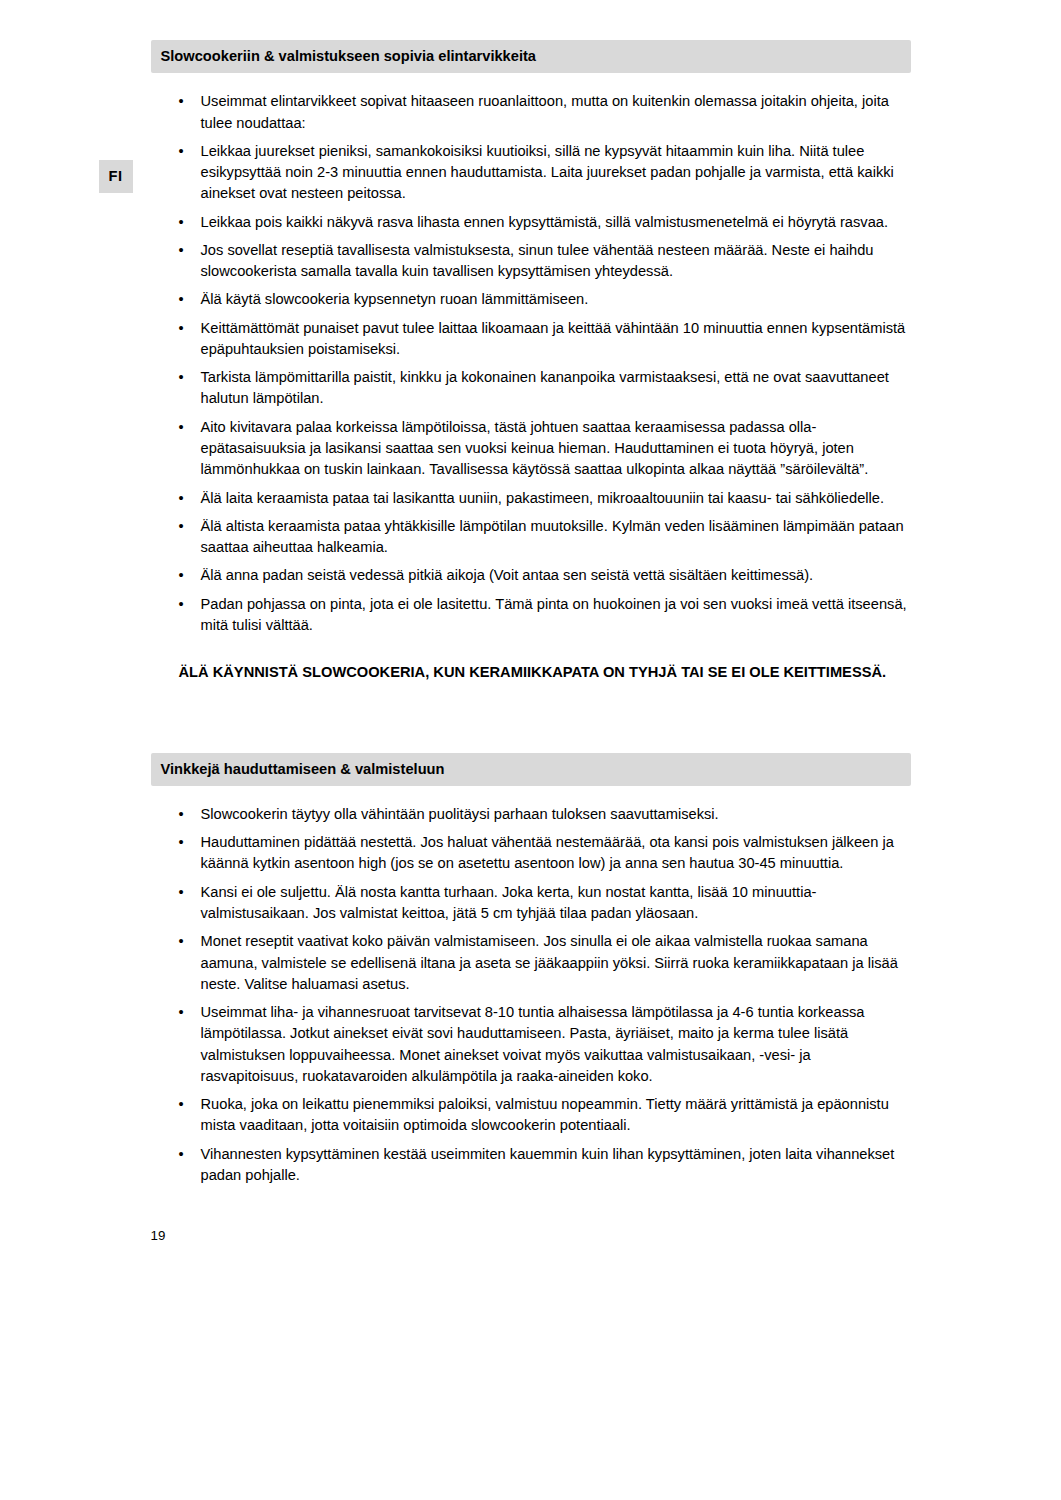FI
Slowcookeriin & valmistukseen sopivia elintarvikkeita
Useimmat elintarvikkeet sopivat hitaaseen ruoanlaittoon, mutta on kuitenkin olemassa joitakin ohjeita, joita tulee noudattaa:
Leikkaa juurekset pieniksi, samankokoisiksi kuutioiksi, sillä ne kypsyvät hitaammin kuin liha. Niitä tulee esikypsyttää noin 2-3 minuuttia ennen hauduttamista. Laita juurekset padan pohjalle ja varmista, että kaikki ainekset ovat nesteen peitossa.
Leikkaa pois kaikki näkyvä rasva lihasta ennen kypsyttämistä, sillä valmistusmenetelmä ei höyrytä rasvaa.
Jos sovellat reseptiä tavallisesta valmistuksesta, sinun tulee vähentää nesteen määrää. Neste ei haihdu slowcookerista samalla tavalla kuin tavallisen kypsyttämisen yhteydessä.
Älä käytä slowcookeria kypsennetyn ruoan lämmittämiseen.
Keittämättömät punaiset pavut tulee laittaa likoamaan ja keittää vähintään 10 minuuttia ennen kypsentämistä epäpuhtauksien poistamiseksi.
Tarkista lämpömittarilla paistit, kinkku ja kokonainen kananpoika varmistaaksesi, että ne ovat saavuttaneet halutun lämpötilan.
Aito kivitavara palaa korkeissa lämpötiloissa, tästä johtuen saattaa keraamisessa padassa olla-epätasaisuuksia ja lasikansi saattaa sen vuoksi keinua hieman. Hauduttaminen ei tuota höyryä, joten lämmönhukkaa on tuskin lainkaan. Tavallisessa käytössä saattaa ulkopinta alkaa näyttää ”säröilevältä”.
Älä laita keraamista pataa tai lasikantta uuniin, pakastimeen, mikroaaltouuniin tai kaasu- tai sähköliedelle.
Älä altista keraamista pataa yhtäkkisille lämpötilan muutoksille. Kylmän veden lisääminen lämpimään pataan saattaa aiheuttaa halkeamia.
Älä anna padan seistä vedessä pitkiä aikoja (Voit antaa sen seistä vettä sisältäen keittimessä).
Padan pohjassa on pinta, jota ei ole lasitettu. Tämä pinta on huokoinen ja voi sen vuoksi imeä vettä itseensä, mitä tulisi välttää.
ÄLÄ KÄYNNISTÄ SLOWCOOKERIA, KUN KERAMIIKKAPATA ON TYHJÄ TAI SE EI OLE KEITTIMESSÄ.
Vinkkejä hauduttamiseen & valmisteluun
Slowcookerin täytyy olla vähintään puolitäysi parhaan tuloksen saavuttamiseksi.
Hauduttaminen pidättää nestettä. Jos haluat vähentää nestemäärää, ota kansi pois valmistuksen jälkeen ja käännä kytkin asentoon high (jos se on asetettu asentoon low) ja anna sen hautua 30-45 minuuttia.
Kansi ei ole suljettu. Älä nosta kantta turhaan. Joka kerta, kun nostat kantta, lisää 10 minuuttia-valmistusaikaan. Jos valmistat keittoa, jätä 5 cm tyhjää tilaa padan yläosaan.
Monet reseptit vaativat koko päivän valmistamiseen. Jos sinulla ei ole aikaa valmistella ruokaa samana aamuna, valmistele se edellisenä iltana ja aseta se jääkaappiin yöksi. Siirrä ruoka keramiikkapataan ja lisää neste. Valitse haluamasi asetus.
Useimmat liha- ja vihannesruoat tarvitsevat 8-10 tuntia alhaisessa lämpötilassa ja 4-6 tuntia korkeassa lämpötilassa. Jotkut ainekset eivät sovi hauduttamiseen. Pasta, äyriäiset, maito ja kerma tulee lisätä valmistuksen loppuvaiheessa. Monet ainekset voivat myös vaikuttaa valmistusaikaan, -vesi- ja rasvapitoisuus, ruokatavaroiden alkulämpötila ja raaka-aineiden koko.
Ruoka, joka on leikattu pienemmiksi paloiksi, valmistuu nopeammin. Tietty määrä yrittämistä ja epäonnistu mista vaaditaan, jotta voitaisiin optimoida slowcookerin potentiaali.
Vihannesten kypsyttäminen kestää useimmiten kauemmin kuin lihan kypsyttäminen, joten laita vihannekset padan pohjalle.
19